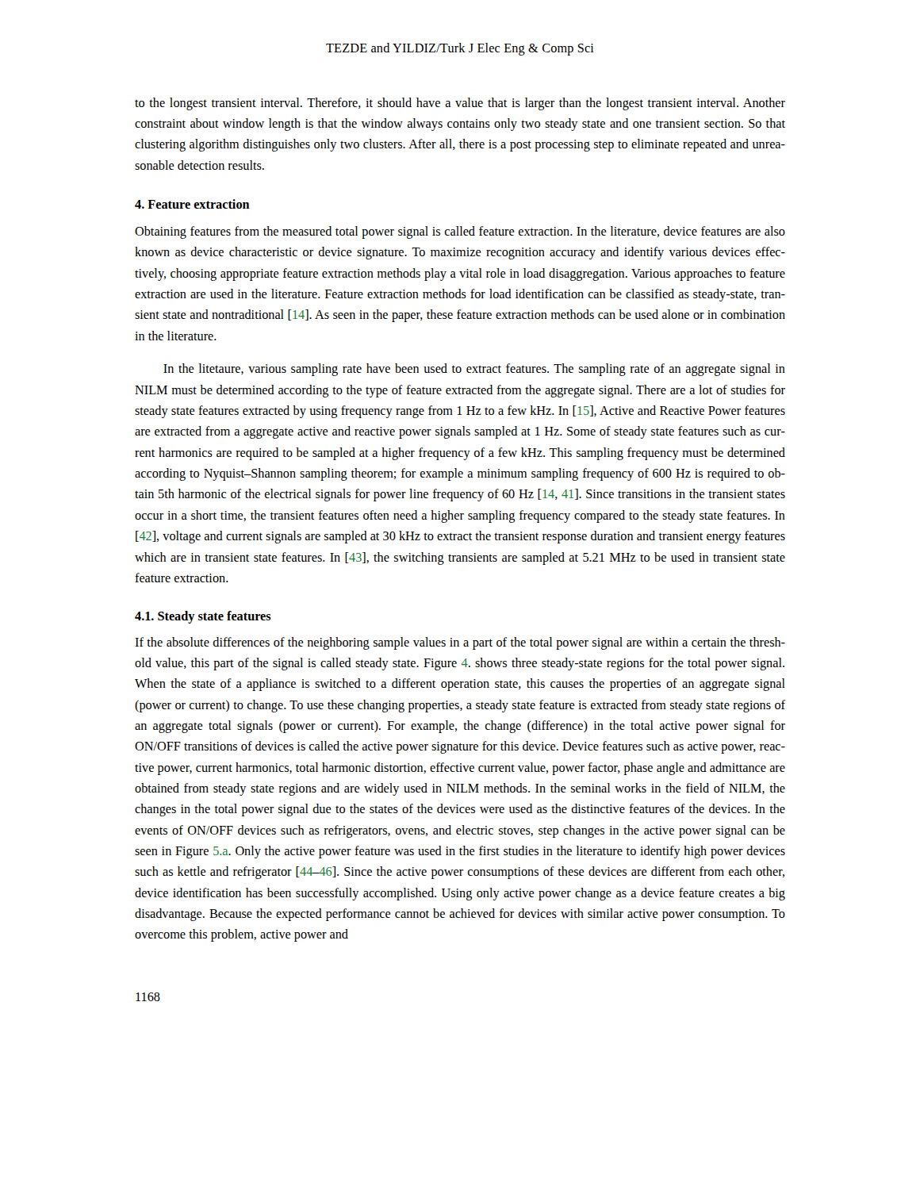TEZDE and YILDIZ/Turk J Elec Eng & Comp Sci
to the longest transient interval. Therefore, it should have a value that is larger than the longest transient interval. Another constraint about window length is that the window always contains only two steady state and one transient section. So that clustering algorithm distinguishes only two clusters. After all, there is a post processing step to eliminate repeated and unreasonable detection results.
4. Feature extraction
Obtaining features from the measured total power signal is called feature extraction. In the literature, device features are also known as device characteristic or device signature. To maximize recognition accuracy and identify various devices effectively, choosing appropriate feature extraction methods play a vital role in load disaggregation. Various approaches to feature extraction are used in the literature. Feature extraction methods for load identification can be classified as steady-state, transient state and nontraditional [14]. As seen in the paper, these feature extraction methods can be used alone or in combination in the literature.
In the litetaure, various sampling rate have been used to extract features. The sampling rate of an aggregate signal in NILM must be determined according to the type of feature extracted from the aggregate signal. There are a lot of studies for steady state features extracted by using frequency range from 1 Hz to a few kHz. In [15], Active and Reactive Power features are extracted from a aggregate active and reactive power signals sampled at 1 Hz. Some of steady state features such as current harmonics are required to be sampled at a higher frequency of a few kHz. This sampling frequency must be determined according to Nyquist–Shannon sampling theorem; for example a minimum sampling frequency of 600 Hz is required to obtain 5th harmonic of the electrical signals for power line frequency of 60 Hz [14, 41]. Since transitions in the transient states occur in a short time, the transient features often need a higher sampling frequency compared to the steady state features. In [42], voltage and current signals are sampled at 30 kHz to extract the transient response duration and transient energy features which are in transient state features. In [43], the switching transients are sampled at 5.21 MHz to be used in transient state feature extraction.
4.1. Steady state features
If the absolute differences of the neighboring sample values in a part of the total power signal are within a certain the threshold value, this part of the signal is called steady state. Figure 4. shows three steady-state regions for the total power signal. When the state of a appliance is switched to a different operation state, this causes the properties of an aggregate signal (power or current) to change. To use these changing properties, a steady state feature is extracted from steady state regions of an aggregate total signals (power or current). For example, the change (difference) in the total active power signal for ON/OFF transitions of devices is called the active power signature for this device. Device features such as active power, reactive power, current harmonics, total harmonic distortion, effective current value, power factor, phase angle and admittance are obtained from steady state regions and are widely used in NILM methods. In the seminal works in the field of NILM, the changes in the total power signal due to the states of the devices were used as the distinctive features of the devices. In the events of ON/OFF devices such as refrigerators, ovens, and electric stoves, step changes in the active power signal can be seen in Figure 5.a. Only the active power feature was used in the first studies in the literature to identify high power devices such as kettle and refrigerator [44–46]. Since the active power consumptions of these devices are different from each other, device identification has been successfully accomplished. Using only active power change as a device feature creates a big disadvantage. Because the expected performance cannot be achieved for devices with similar active power consumption. To overcome this problem, active power and
1168